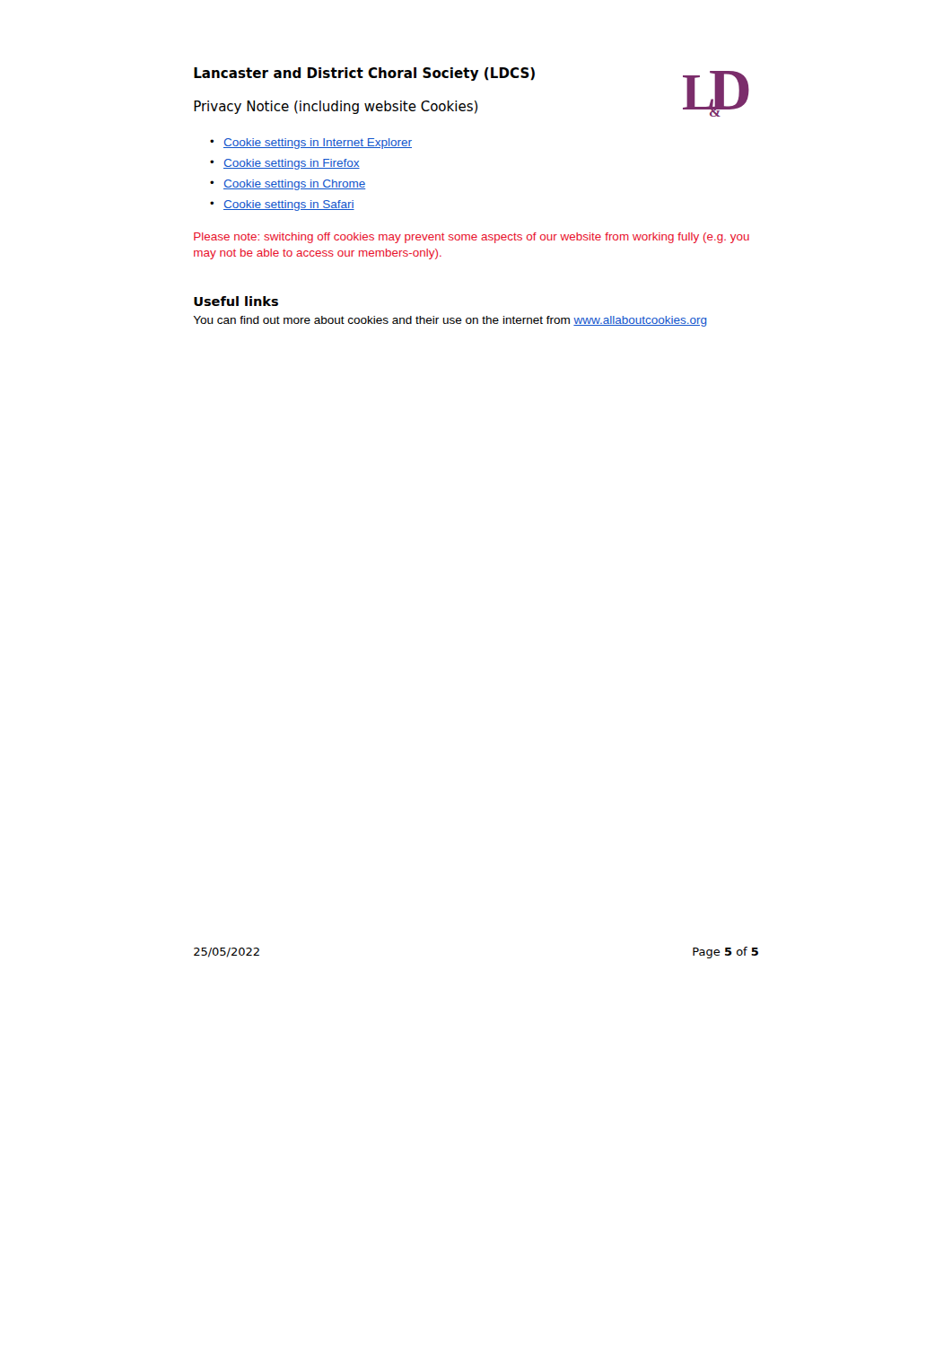L D &
Lancaster and District Choral Society (LDCS)
Privacy Notice (including website Cookies)
Cookie settings in Internet Explorer
Cookie settings in Firefox
Cookie settings in Chrome
Cookie settings in Safari
Please note: switching off cookies may prevent some aspects of our website from working fully (e.g. you may not be able to access our members-only).
Useful links
You can find out more about cookies and their use on the internet from www.allaboutcookies.org
25/05/2022
Page 5 of 5